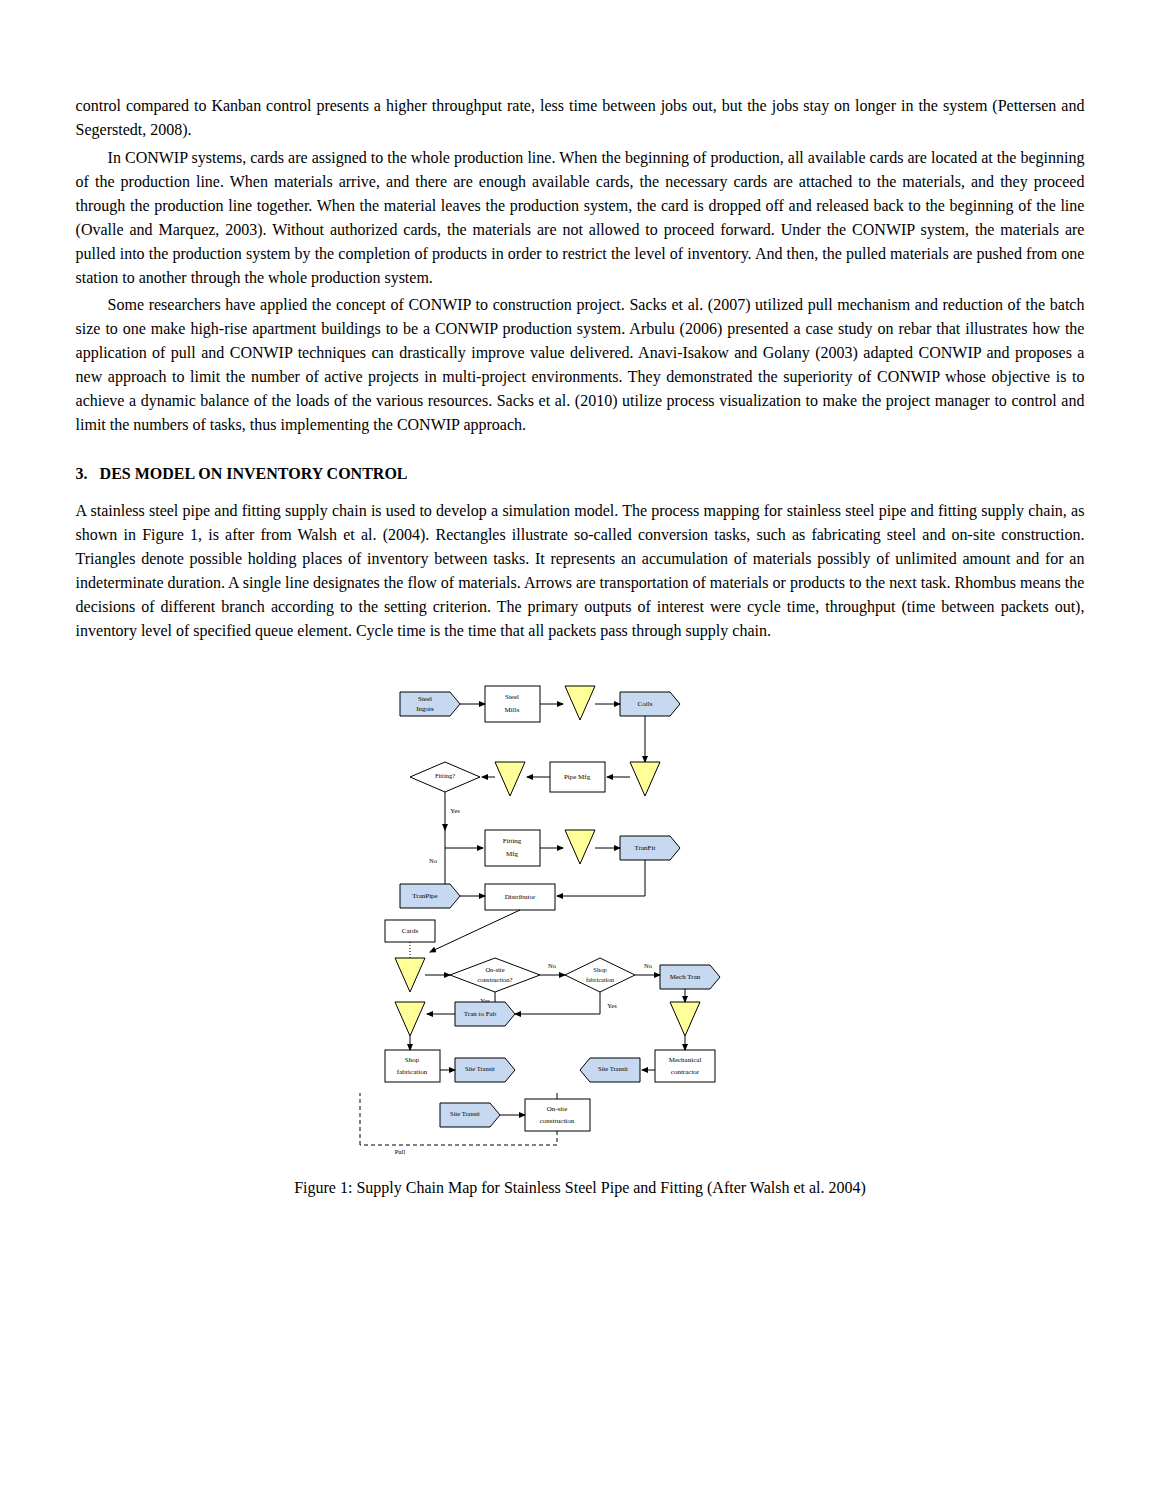control compared to Kanban control presents a higher throughput rate, less time between jobs out, but the jobs stay on longer in the system (Pettersen and Segerstedt, 2008).
In CONWIP systems, cards are assigned to the whole production line. When the beginning of production, all available cards are located at the beginning of the production line. When materials arrive, and there are enough available cards, the necessary cards are attached to the materials, and they proceed through the production line together. When the material leaves the production system, the card is dropped off and released back to the beginning of the line (Ovalle and Marquez, 2003). Without authorized cards, the materials are not allowed to proceed forward. Under the CONWIP system, the materials are pulled into the production system by the completion of products in order to restrict the level of inventory. And then, the pulled materials are pushed from one station to another through the whole production system.
Some researchers have applied the concept of CONWIP to construction project. Sacks et al. (2007) utilized pull mechanism and reduction of the batch size to one make high-rise apartment buildings to be a CONWIP production system. Arbulu (2006) presented a case study on rebar that illustrates how the application of pull and CONWIP techniques can drastically improve value delivered. Anavi-Isakow and Golany (2003) adapted CONWIP and proposes a new approach to limit the number of active projects in multi-project environments. They demonstrated the superiority of CONWIP whose objective is to achieve a dynamic balance of the loads of the various resources. Sacks et al. (2010) utilize process visualization to make the project manager to control and limit the numbers of tasks, thus implementing the CONWIP approach.
3. DES MODEL ON INVENTORY CONTROL
A stainless steel pipe and fitting supply chain is used to develop a simulation model. The process mapping for stainless steel pipe and fitting supply chain, as shown in Figure 1, is after from Walsh et al. (2004). Rectangles illustrate so-called conversion tasks, such as fabricating steel and on-site construction. Triangles denote possible holding places of inventory between tasks. It represents an accumulation of materials possibly of unlimited amount and for an indeterminate duration. A single line designates the flow of materials. Arrows are transportation of materials or products to the next task. Rhombus means the decisions of different branch according to the setting criterion. The primary outputs of interest were cycle time, throughput (time between packets out), inventory level of specified queue element. Cycle time is the time that all packets pass through supply chain.
Steel Ingots Steel Mills Coils Pipe Mfg Fitting? Yes Fitting Mfg No TranFit TranPipe Distributor Cards On-site construction? No Shop fabrication No Mech Tran Yes Tran to Fab Yes Shop fabrication Mechanical contractor Site Transit Site Transit
Site Transit On-site construction Pull
Figure 1: Supply Chain Map for Stainless Steel Pipe and Fitting (After Walsh et al. 2004)